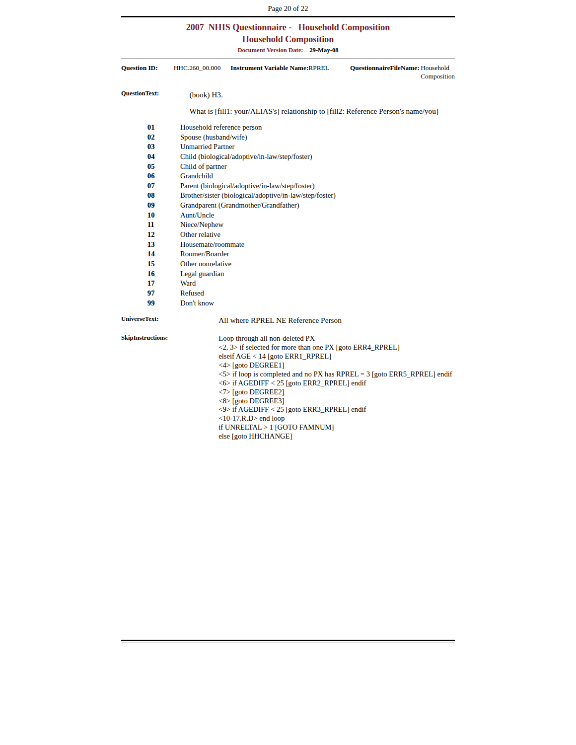Page 20 of 22
2007 NHIS Questionnaire - Household Composition
Household Composition
Document Version Date: 29-May-08
| Question ID: | HHC.260_00.000 | Instrument Variable Name: | RPREL | QuestionnaireFileName: | Household Composition |
QuestionText:
(book) H3.
What is [fill1: your/ALIAS's] relationship to [fill2: Reference Person's name/you]
| 01 | Household reference person |
| 02 | Spouse (husband/wife) |
| 03 | Unmarried Partner |
| 04 | Child (biological/adoptive/in-law/step/foster) |
| 05 | Child of partner |
| 06 | Grandchild |
| 07 | Parent (biological/adoptive/in-law/step/foster) |
| 08 | Brother/sister (biological/adoptive/in-law/step/foster) |
| 09 | Grandparent (Grandmother/Grandfather) |
| 10 | Aunt/Uncle |
| 11 | Niece/Nephew |
| 12 | Other relative |
| 13 | Housemate/roommate |
| 14 | Roomer/Boarder |
| 15 | Other nonrelative |
| 16 | Legal guardian |
| 17 | Ward |
| 97 | Refused |
| 99 | Don't know |
UniverseText:
All where RPREL NE Reference Person
SkipInstructions:
Loop through all non-deleted PX <2, 3> if selected for more than one PX [goto ERR4_RPREL] elseif AGE < 14 [goto ERR1_RPREL] <4> [goto DEGREE1] <5> if loop is completed and no PX has RPREL = 3 [goto ERR5_RPREL] endif <6> if AGEDIFF < 25 [goto ERR2_RPREL] endif <7> [goto DEGREE2] <8> [goto DEGREE3] <9> if AGEDIFF < 25 [goto ERR3_RPREL] endif <10-17,R,D> end loop if UNRELTAL > 1 [GOTO FAMNUM] else [goto HHCHANGE]